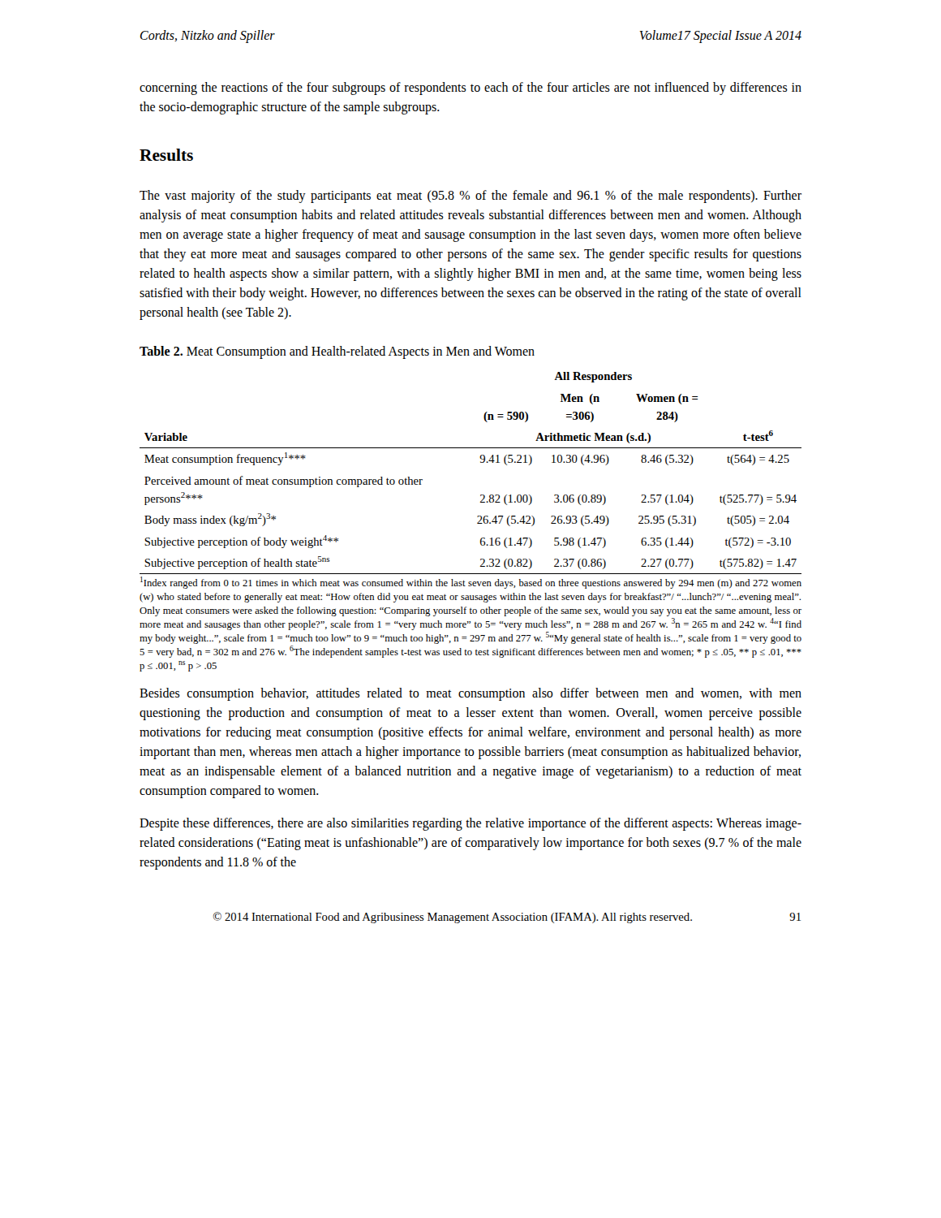Cordts, Nitzko and Spiller Volume17 Special Issue A 2014
concerning the reactions of the four subgroups of respondents to each of the four articles are not influenced by differences in the socio-demographic structure of the sample subgroups.
Results
The vast majority of the study participants eat meat (95.8 % of the female and 96.1 % of the male respondents). Further analysis of meat consumption habits and related attitudes reveals substantial differences between men and women. Although men on average state a higher frequency of meat and sausage consumption in the last seven days, women more often believe that they eat more meat and sausages compared to other persons of the same sex. The gender specific results for questions related to health aspects show a similar pattern, with a slightly higher BMI in men and, at the same time, women being less satisfied with their body weight. However, no differences between the sexes can be observed in the rating of the state of overall personal health (see Table 2).
Table 2. Meat Consumption and Health-related Aspects in Men and Women
| | All Responders | |
| --- | --- | --- |
| | (n = 590) | Men (n =306) | Women (n = 284) | |
| Variable | Arithmetic Mean (s.d.) | t-test 6 |
| Meat consumption frequency 1 *** | 9.41 (5.21) | 10.30 (4.96) | 8.46 (5.32) | t(564) = 4.25 |
| Perceived amount of meat consumption compared to other persons 2 *** | 2.82 (1.00) | 3.06 (0.89) | 2.57 (1.04) | t(525.77) = 5.94 |
| Body mass index (kg/m 2 ) 3 * | 26.47 (5.42) | 26.93 (5.49) | 25.95 (5.31) | t(505) = 2.04 |
| Subjective perception of body weight 4 ** | 6.16 (1.47) | 5.98 (1.47) | 6.35 (1.44) | t(572) = -3.10 |
| Subjective perception of health state 5ns | 2.32 (0.82) | 2.37 (0.86) | 2.27 (0.77) | t(575.82) = 1.47 |
1Index ranged from 0 to 21 times in which meat was consumed within the last seven days, based on three questions answered by 294 men (m) and 272 women (w) who stated before to generally eat meat: “How often did you eat meat or sausages within the last seven days for breakfast?”/ “...lunch?”/ “...evening meal”. Only meat consumers were asked the following question: “Comparing yourself to other people of the same sex, would you say you eat the same amount, less or more meat and sausages than other people?”, scale from 1 = “very much more” to 5= “very much less”, n = 288 m and 267 w. 3n = 265 m and 242 w. 4“I find my body weight...”, scale from 1 = “much too low” to 9 = “much too high”, n = 297 m and 277 w. 5“My general state of health is...”, scale from 1 = very good to 5 = very bad, n = 302 m and 276 w. 6The independent samples t-test was used to test significant differences between men and women; * p ≤ .05, ** p ≤ .01, *** p ≤ .001, ns p > .05
Besides consumption behavior, attitudes related to meat consumption also differ between men and women, with men questioning the production and consumption of meat to a lesser extent than women. Overall, women perceive possible motivations for reducing meat consumption (positive effects for animal welfare, environment and personal health) as more important than men, whereas men attach a higher importance to possible barriers (meat consumption as habitualized behavior, meat as an indispensable element of a balanced nutrition and a negative image of vegetarianism) to a reduction of meat consumption compared to women.
Despite these differences, there are also similarities regarding the relative importance of the different aspects: Whereas image-related considerations (“Eating meat is unfashionable”) are of comparatively low importance for both sexes (9.7 % of the male respondents and 11.8 % of the
© 2014 International Food and Agribusiness Management Association (IFAMA). All rights reserved. 91